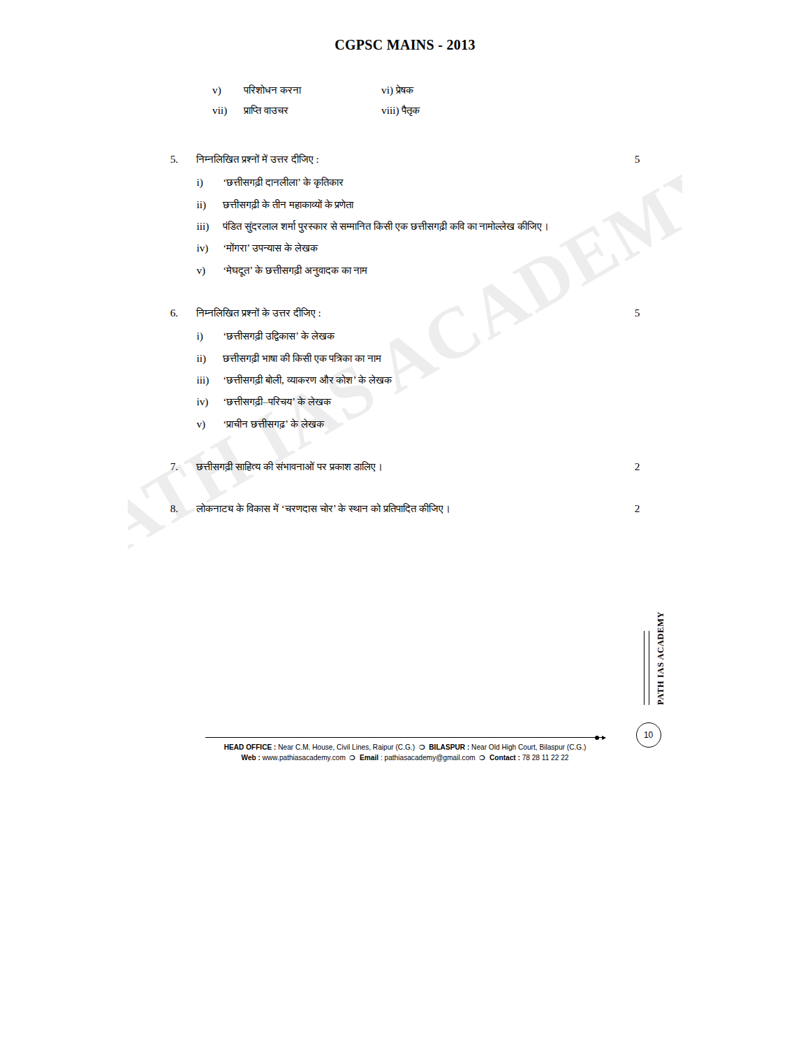PATH IAS ACADEMY®
CGPSC MAINS - 2013
v)
परिशोधन करना
vi) प्रेषक
vii)
प्राप्ति वाउचर
viii) पैतृक
5.
निम्नलिखित प्रश्नों में उत्तर दीजिए :
i)‘छत्तीसगढ़ी दानलीला’ के कृतिकार
ii) छत्तीसगढ़ी के तीन महाकाव्यों के प्रणेता
iii) पंडित सुंदरलाल शर्मा पुरस्कार से सम्मानित किसी एक छत्तीसगढ़ी कवि का नामोल्लेख कीजिए।
iv)‘मोंगरा’ उपन्यास के लेखक
v)‘मेघदूत’ के छत्तीसगढ़ी अनुवादक का नाम
5
6.
निम्नलिखित प्रश्नों के उत्तर दीजिए :
i)‘छत्तीसगढ़ी उद्विकास’ के लेखक
ii) छत्तीसगढ़ी भाषा की किसी एक पत्रिका का नाम
iii)‘छत्तीसगढ़ी बोली, व्याकरण और कोश’ के लेखक
iv)‘छत्तीसगढ़ी–परिचय’ के लेखक
v)‘प्राचीन छत्तीसगढ़’ के लेखक
5
7.
छत्तीसगढ़ी साहित्य की संभावनाओं पर प्रकाश डालिए।
2
8.
लोकनाट्य के विकास में ‘चरणदास चोर’ के स्थान को प्रतिपादित कीजिए।
2
PATH IAS ACADEMY
HEAD OFFICE : Near C.M. House, Civil Lines, Raipur (C.G.) ❍ BILASPUR : Near Old High Court, Bilaspur (C.G.)
Web : www.pathiasacademy.com ❍ Email : pathiasacademy@gmail.com ❍ Contact : 78 28 11 22 22
10